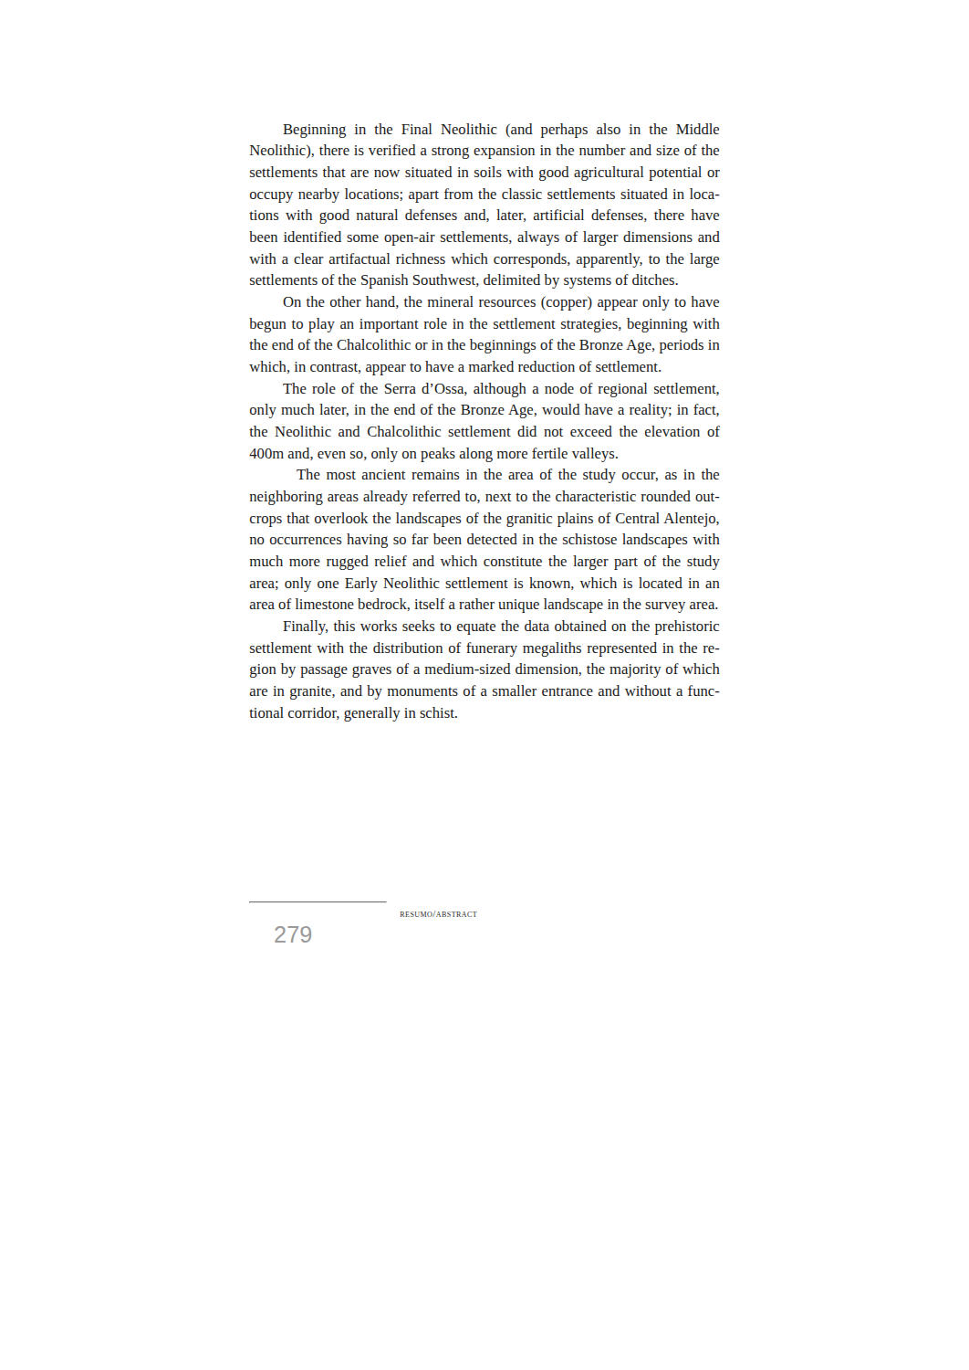Beginning in the Final Neolithic (and perhaps also in the Middle Neolithic), there is verified a strong expansion in the number and size of the settlements that are now situated in soils with good agricultural potential or occupy nearby locations; apart from the classic settlements situated in locations with good natural defenses and, later, artificial defenses, there have been identified some open-air settlements, always of larger dimensions and with a clear artifactual richness which corresponds, apparently, to the large settlements of the Spanish Southwest, delimited by systems of ditches.
On the other hand, the mineral resources (copper) appear only to have begun to play an important role in the settlement strategies, beginning with the end of the Chalcolithic or in the beginnings of the Bronze Age, periods in which, in contrast, appear to have a marked reduction of settlement.
The role of the Serra d’Ossa, although a node of regional settlement, only much later, in the end of the Bronze Age, would have a reality; in fact, the Neolithic and Chalcolithic settlement did not exceed the elevation of 400m and, even so, only on peaks along more fertile valleys.
The most ancient remains in the area of the study occur, as in the neighboring areas already referred to, next to the characteristic rounded outcrops that overlook the landscapes of the granitic plains of Central Alentejo, no occurrences having so far been detected in the schistose landscapes with much more rugged relief and which constitute the larger part of the study area; only one Early Neolithic settlement is known, which is located in an area of limestone bedrock, itself a rather unique landscape in the survey area.
Finally, this works seeks to equate the data obtained on the prehistoric settlement with the distribution of funerary megaliths represented in the region by passage graves of a medium-sized dimension, the majority of which are in granite, and by monuments of a smaller entrance and without a functional corridor, generally in schist.
resumo/abstract
279